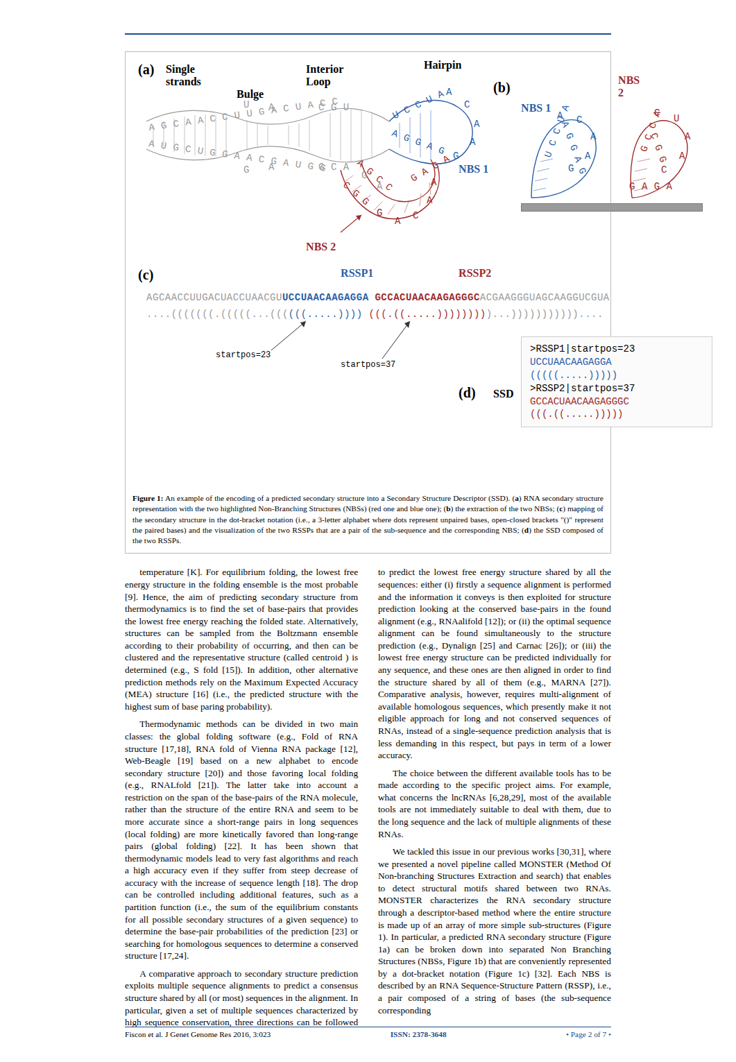(a) Single
strands Bulge Interior
Loop Hairpin A G C A A C C U U G A C U A C C A U G C U G G A A C G A U G G U A A G C G U G C A G A U C C U A A C A A G A G G A G A G C C C G G G A C A A G A G A NBS 1 NBS 2 (b) NBS 1 NBS 2 U C C U A A C A A G A G G A G G C C A C U A A C C G G G A G A
(c) RSSP1 RSSP2 AGCAACCUUGACUACCUAACGU UCCUAACAAGAGGA GCCACUAACAAGAGGGC ACGAAGGGUAGCAAGGUCGUA ....(((((((.(((((...((((((.....)))) (((.((.....)))))))))...))))))))))).... startpos=23 startpos=37 (d) SSD
>RSSP1|startpos=23
UCCUAACAAGAGGA
(((((.....)))))
>RSSP2|startpos=37
GCCACUAACAAGAGGGC
(((.((.....)))))
Figure 1: An example of the encoding of a predicted secondary structure into a Secondary Structure Descriptor (SSD). (a) RNA secondary structure representation with the two highlighted Non-Branching Structures (NBSs) (red one and blue one); (b) the extraction of the two NBSs; (c) mapping of the secondary structure in the dot-bracket notation (i.e., a 3-letter alphabet where dots represent unpaired bases, open-closed brackets "()" represent the paired bases) and the visualization of the two RSSPs that are a pair of the sub-sequence and the corresponding NBS; (d) the SSD composed of the two RSSPs.
temperature [K]. For equilibrium folding, the lowest free energy structure in the folding ensemble is the most probable [9]. Hence, the aim of predicting secondary structure from thermodynamics is to find the set of base-pairs that provides the lowest free energy reaching the folded state. Alternatively, structures can be sampled from the Boltzmann ensemble according to their probability of occurring, and then can be clustered and the representative structure (called centroid ) is determined (e.g., S fold [15]). In addition, other alternative prediction methods rely on the Maximum Expected Accuracy (MEA) structure [16] (i.e., the predicted structure with the highest sum of base paring probability).
Thermodynamic methods can be divided in two main classes: the global folding software (e.g., Fold of RNA structure [17,18], RNA fold of Vienna RNA package [12], Web-Beagle [19] based on a new alphabet to encode secondary structure [20]) and those favoring local folding (e.g., RNALfold [21]). The latter take into account a restriction on the span of the base-pairs of the RNA molecule, rather than the structure of the entire RNA and seem to be more accurate since a short-range pairs in long sequences (local folding) are more kinetically favored than long-range pairs (global folding) [22]. It has been shown that thermodynamic models lead to very fast algorithms and reach a high accuracy even if they suffer from steep decrease of accuracy with the increase of sequence length [18]. The drop can be controlled including additional features, such as a partition function (i.e., the sum of the equilibrium constants for all possible secondary structures of a given sequence) to determine the base-pair probabilities of the prediction [23] or searching for homologous sequences to determine a conserved structure [17,24].
A comparative approach to secondary structure prediction exploits multiple sequence alignments to predict a consensus structure shared by all (or most) sequences in the alignment. In particular, given a set of multiple sequences characterized by high sequence conservation, three directions can be followed to predict the lowest free energy structure shared by all the sequences: either (i) firstly a sequence alignment is performed and the information it conveys is then exploited for structure prediction looking at the conserved base-pairs in the found alignment (e.g., RNAalifold [12]); or (ii) the optimal sequence alignment can be found simultaneously to the structure prediction (e.g., Dynalign [25] and Carnac [26]); or (iii) the lowest free energy structure can be predicted individually for any sequence, and these ones are then aligned in order to find the structure shared by all of them (e.g., MARNA [27]). Comparative analysis, however, requires multi-alignment of available homologous sequences, which presently make it not eligible approach for long and not conserved sequences of RNAs, instead of a single-sequence prediction analysis that is less demanding in this respect, but pays in term of a lower accuracy.
The choice between the different available tools has to be made according to the specific project aims. For example, what concerns the lncRNAs [6,28,29], most of the available tools are not immediately suitable to deal with them, due to the long sequence and the lack of multiple alignments of these RNAs.
We tackled this issue in our previous works [30,31], where we presented a novel pipeline called MONSTER (Method Of Non-branching Structures Extraction and search) that enables to detect structural motifs shared between two RNAs. MONSTER characterizes the RNA secondary structure through a descriptor-based method where the entire structure is made up of an array of more simple sub-structures (Figure 1). In particular, a predicted RNA secondary structure (Figure 1a) can be broken down into separated Non Branching Structures (NBSs, Figure 1b) that are conveniently represented by a dot-bracket notation (Figure 1c) [32]. Each NBS is described by an RNA Sequence-Structure Pattern (RSSP), i.e., a pair composed of a string of bases (the sub-sequence corresponding
Fiscon et al. J Genet Genome Res 2016, 3:023 ISSN: 2378-3648 • Page 2 of 7 •